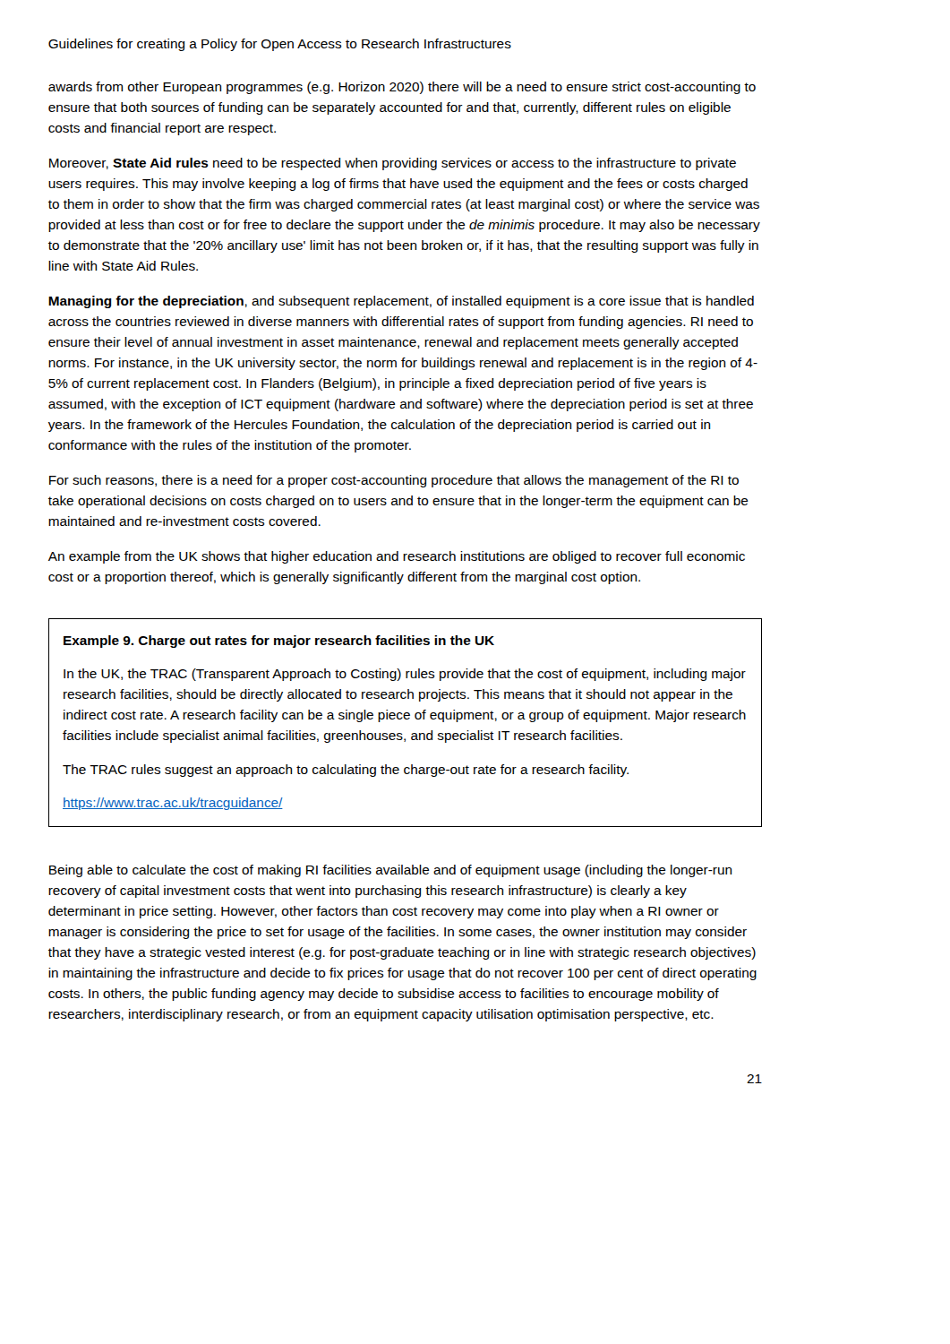Guidelines for creating a Policy for Open Access to Research Infrastructures
awards from other European programmes (e.g. Horizon 2020) there will be a need to ensure strict cost-accounting to ensure that both sources of funding can be separately accounted for and that, currently, different rules on eligible costs and financial report are respect.
Moreover, State Aid rules need to be respected when providing services or access to the infrastructure to private users requires. This may involve keeping a log of firms that have used the equipment and the fees or costs charged to them in order to show that the firm was charged commercial rates (at least marginal cost) or where the service was provided at less than cost or for free to declare the support under the de minimis procedure. It may also be necessary to demonstrate that the '20% ancillary use' limit has not been broken or, if it has, that the resulting support was fully in line with State Aid Rules.
Managing for the depreciation, and subsequent replacement, of installed equipment is a core issue that is handled across the countries reviewed in diverse manners with differential rates of support from funding agencies. RI need to ensure their level of annual investment in asset maintenance, renewal and replacement meets generally accepted norms. For instance, in the UK university sector, the norm for buildings renewal and replacement is in the region of 4-5% of current replacement cost. In Flanders (Belgium), in principle a fixed depreciation period of five years is assumed, with the exception of ICT equipment (hardware and software) where the depreciation period is set at three years. In the framework of the Hercules Foundation, the calculation of the depreciation period is carried out in conformance with the rules of the institution of the promoter.
For such reasons, there is a need for a proper cost-accounting procedure that allows the management of the RI to take operational decisions on costs charged on to users and to ensure that in the longer-term the equipment can be maintained and re-investment costs covered.
An example from the UK shows that higher education and research institutions are obliged to recover full economic cost or a proportion thereof, which is generally significantly different from the marginal cost option.
Example 9. Charge out rates for major research facilities in the UK
In the UK, the TRAC (Transparent Approach to Costing) rules provide that the cost of equipment, including major research facilities, should be directly allocated to research projects. This means that it should not appear in the indirect cost rate. A research facility can be a single piece of equipment, or a group of equipment. Major research facilities include specialist animal facilities, greenhouses, and specialist IT research facilities.
The TRAC rules suggest an approach to calculating the charge-out rate for a research facility.
https://www.trac.ac.uk/tracguidance/
Being able to calculate the cost of making RI facilities available and of equipment usage (including the longer-run recovery of capital investment costs that went into purchasing this research infrastructure) is clearly a key determinant in price setting. However, other factors than cost recovery may come into play when a RI owner or manager is considering the price to set for usage of the facilities. In some cases, the owner institution may consider that they have a strategic vested interest (e.g. for post-graduate teaching or in line with strategic research objectives) in maintaining the infrastructure and decide to fix prices for usage that do not recover 100 per cent of direct operating costs. In others, the public funding agency may decide to subsidise access to facilities to encourage mobility of researchers, interdisciplinary research, or from an equipment capacity utilisation optimisation perspective, etc.
21